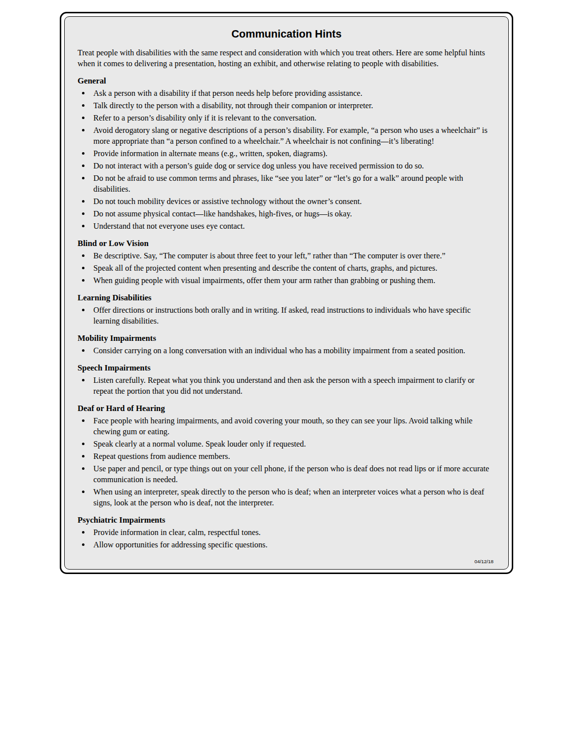Communication Hints
Treat people with disabilities with the same respect and consideration with which you treat others. Here are some helpful hints when it comes to delivering a presentation, hosting an exhibit, and otherwise relating to people with disabilities.
General
Ask a person with a disability if that person needs help before providing assistance.
Talk directly to the person with a disability, not through their companion or interpreter.
Refer to a person’s disability only if it is relevant to the conversation.
Avoid derogatory slang or negative descriptions of a person’s disability. For example, “a person who uses a wheelchair” is more appropriate than “a person confined to a wheelchair.” A wheelchair is not confining—it’s liberating!
Provide information in alternate means (e.g., written, spoken, diagrams).
Do not interact with a person’s guide dog or service dog unless you have received permission to do so.
Do not be afraid to use common terms and phrases, like “see you later” or “let’s go for a walk” around people with disabilities.
Do not touch mobility devices or assistive technology without the owner’s consent.
Do not assume physical contact—like handshakes, high-fives, or hugs—is okay.
Understand that not everyone uses eye contact.
Blind or Low Vision
Be descriptive. Say, “The computer is about three feet to your left,” rather than “The computer is over there.”
Speak all of the projected content when presenting and describe the content of charts, graphs, and pictures.
When guiding people with visual impairments, offer them your arm rather than grabbing or pushing them.
Learning Disabilities
Offer directions or instructions both orally and in writing. If asked, read instructions to individuals who have specific learning disabilities.
Mobility Impairments
Consider carrying on a long conversation with an individual who has a mobility impairment from a seated position.
Speech Impairments
Listen carefully. Repeat what you think you understand and then ask the person with a speech impairment to clarify or repeat the portion that you did not understand.
Deaf or Hard of Hearing
Face people with hearing impairments, and avoid covering your mouth, so they can see your lips. Avoid talking while chewing gum or eating.
Speak clearly at a normal volume. Speak louder only if requested.
Repeat questions from audience members.
Use paper and pencil, or type things out on your cell phone, if the person who is deaf does not read lips or if more accurate communication is needed.
When using an interpreter, speak directly to the person who is deaf; when an interpreter voices what a person who is deaf signs, look at the person who is deaf, not the interpreter.
Psychiatric Impairments
Provide information in clear, calm, respectful tones.
Allow opportunities for addressing specific questions.
04/12/18